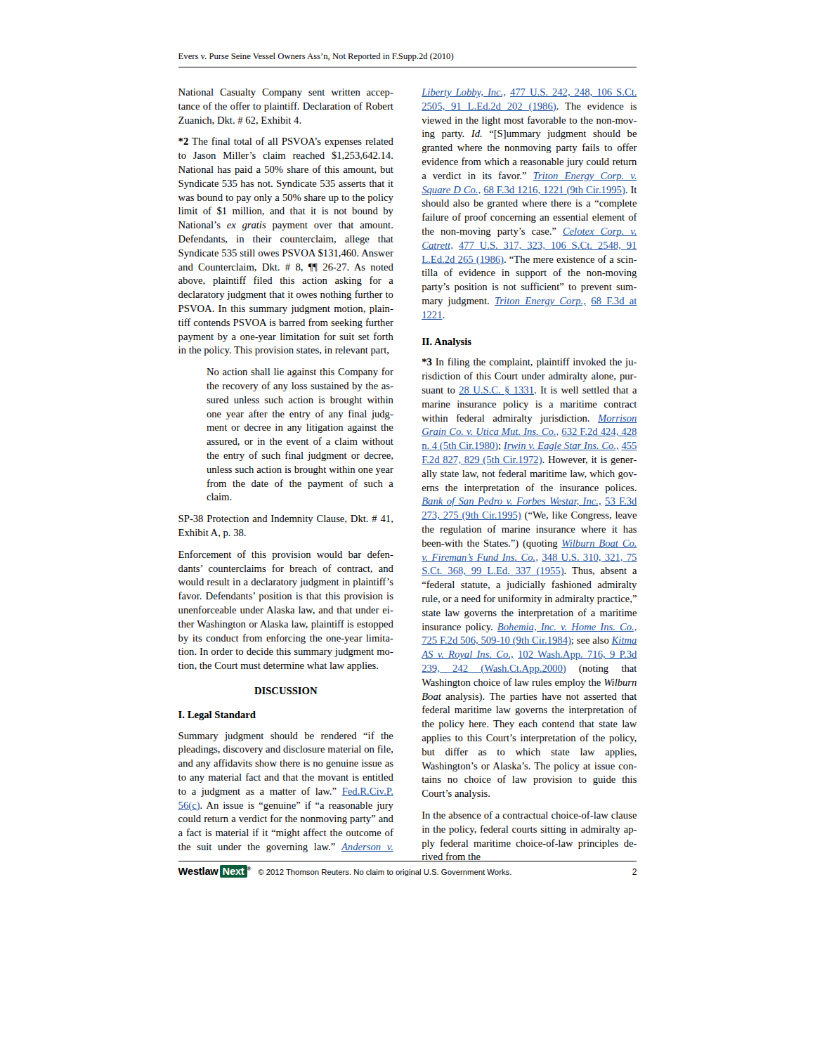Evers v. Purse Seine Vessel Owners Ass’n, Not Reported in F.Supp.2d (2010)
National Casualty Company sent written acceptance of the offer to plaintiff. Declaration of Robert Zuanich, Dkt. # 62, Exhibit 4.
*2 The final total of all PSVOA’s expenses related to Jason Miller’s claim reached $1,253,642.14. National has paid a 50% share of this amount, but Syndicate 535 has not. Syndicate 535 asserts that it was bound to pay only a 50% share up to the policy limit of $1 million, and that it is not bound by National’s ex gratis payment over that amount. Defendants, in their counterclaim, allege that Syndicate 535 still owes PSVOA $131,460. Answer and Counterclaim, Dkt. # 8, ¶¶ 26-27. As noted above, plaintiff filed this action asking for a declaratory judgment that it owes nothing further to PSVOA. In this summary judgment motion, plaintiff contends PSVOA is barred from seeking further payment by a one-year limitation for suit set forth in the policy. This provision states, in relevant part,
No action shall lie against this Company for the recovery of any loss sustained by the assured unless such action is brought within one year after the entry of any final judgment or decree in any litigation against the assured, or in the event of a claim without the entry of such final judgment or decree, unless such action is brought within one year from the date of the payment of such a claim.
SP-38 Protection and Indemnity Clause, Dkt. # 41, Exhibit A, p. 38.
Enforcement of this provision would bar defendants’ counterclaims for breach of contract, and would result in a declaratory judgment in plaintiff’s favor. Defendants’ position is that this provision is unenforceable under Alaska law, and that under either Washington or Alaska law, plaintiff is estopped by its conduct from enforcing the one-year limitation. In order to decide this summary judgment motion, the Court must determine what law applies.
DISCUSSION
I. Legal Standard
Summary judgment should be rendered “if the pleadings, discovery and disclosure material on file, and any affidavits show there is no genuine issue as to any material fact and that the movant is entitled to a judgment as a matter of law.” Fed.R.Civ.P. 56(c). An issue is “genuine” if “a reasonable jury could return a verdict for the nonmoving party” and a fact is material if it “might affect the outcome of the suit under the governing law.” Anderson v. Liberty Lobby, Inc., 477 U.S. 242, 248, 106 S.Ct. 2505, 91 L.Ed.2d 202 (1986). The evidence is viewed in the light most favorable to the non-moving party. Id. “[S]ummary judgment should be granted where the nonmoving party fails to offer evidence from which a reasonable jury could return a verdict in its favor.” Triton Energy Corp. v. Square D Co., 68 F.3d 1216, 1221 (9th Cir.1995). It should also be granted where there is a “complete failure of proof concerning an essential element of the non-moving party’s case.” Celotex Corp. v. Catrett, 477 U.S. 317, 323, 106 S.Ct. 2548, 91 L.Ed.2d 265 (1986). “The mere existence of a scintilla of evidence in support of the non-moving party’s position is not sufficient” to prevent summary judgment. Triton Energy Corp., 68 F.3d at 1221.
II. Analysis
*3 In filing the complaint, plaintiff invoked the jurisdiction of this Court under admiralty alone, pursuant to 28 U.S.C. § 1331. It is well settled that a marine insurance policy is a maritime contract within federal admiralty jurisdiction. Morrison Grain Co. v. Utica Mut. Ins. Co., 632 F.2d 424, 428 n. 4 (5th Cir.1980); Irwin v. Eagle Star Ins. Co., 455 F.2d 827, 829 (5th Cir.1972). However, it is generally state law, not federal maritime law, which governs the interpretation of the insurance polices. Bank of San Pedro v. Forbes Westar, Inc., 53 F.3d 273, 275 (9th Cir.1995) (“We, like Congress, leave the regulation of marine insurance where it has been-with the States.”) (quoting Wilburn Boat Co. v. Fireman’s Fund Ins. Co., 348 U.S. 310, 321, 75 S.Ct. 368, 99 L.Ed. 337 (1955). Thus, absent a “federal statute, a judicially fashioned admiralty rule, or a need for uniformity in admiralty practice,” state law governs the interpretation of a maritime insurance policy. Bohemia, Inc. v. Home Ins. Co., 725 F.2d 506, 509-10 (9th Cir.1984); see also Kitma AS v. Royal Ins. Co., 102 Wash.App. 716, 9 P.3d 239, 242 (Wash.Ct.App.2000) (noting that Washington choice of law rules employ the Wilburn Boat analysis). The parties have not asserted that federal maritime law governs the interpretation of the policy here. They each contend that state law applies to this Court’s interpretation of the policy, but differ as to which state law applies, Washington’s or Alaska’s. The policy at issue contains no choice of law provision to guide this Court’s analysis.
In the absence of a contractual choice-of-law clause in the policy, federal courts sitting in admiralty apply federal maritime choice-of-law principles derived from the
WestlawNext® © 2012 Thomson Reuters. No claim to original U.S. Government Works. 2